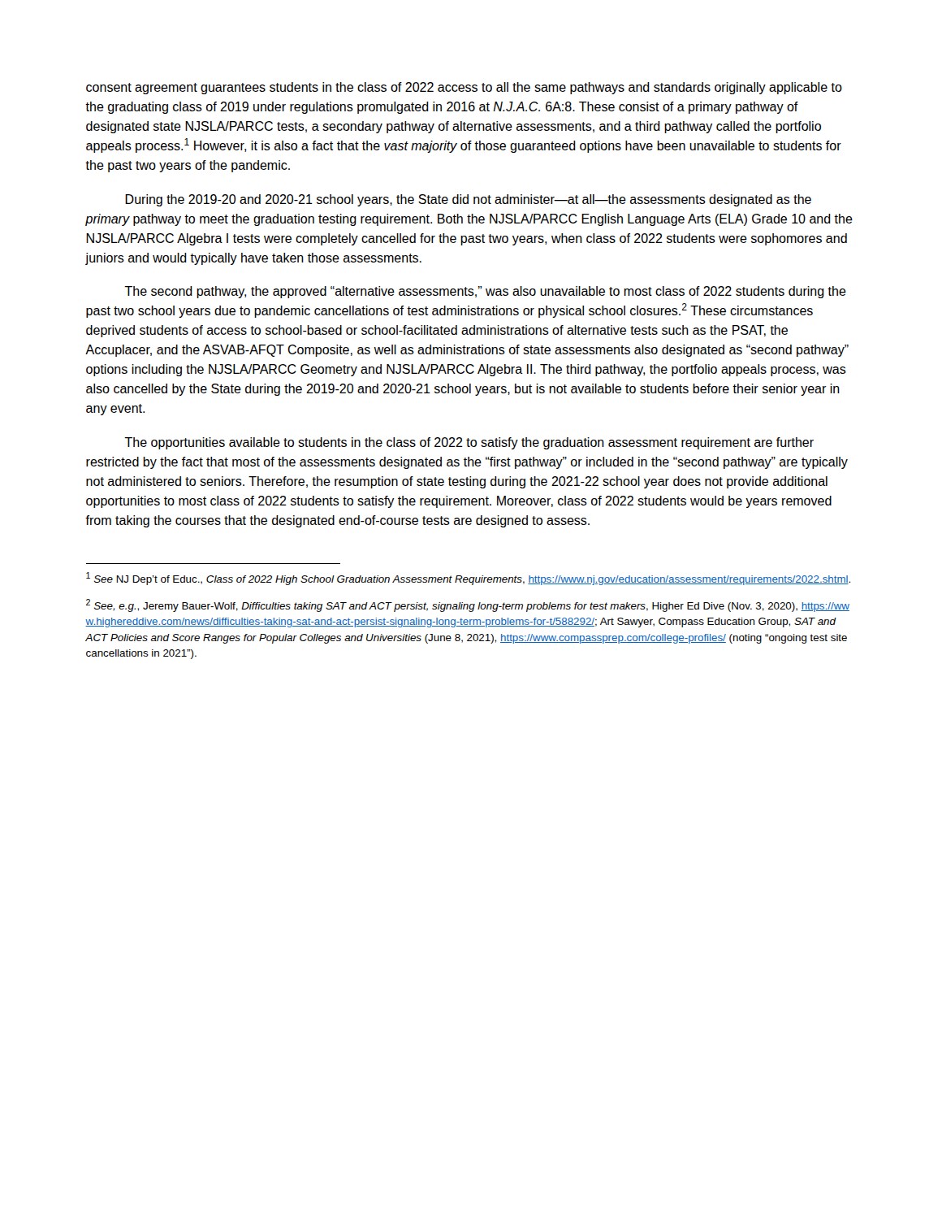consent agreement guarantees students in the class of 2022 access to all the same pathways and standards originally applicable to the graduating class of 2019 under regulations promulgated in 2016 at N.J.A.C. 6A:8. These consist of a primary pathway of designated state NJSLA/PARCC tests, a secondary pathway of alternative assessments, and a third pathway called the portfolio appeals process.1 However, it is also a fact that the vast majority of those guaranteed options have been unavailable to students for the past two years of the pandemic.
During the 2019-20 and 2020-21 school years, the State did not administer—at all—the assessments designated as the primary pathway to meet the graduation testing requirement. Both the NJSLA/PARCC English Language Arts (ELA) Grade 10 and the NJSLA/PARCC Algebra I tests were completely cancelled for the past two years, when class of 2022 students were sophomores and juniors and would typically have taken those assessments.
The second pathway, the approved “alternative assessments,” was also unavailable to most class of 2022 students during the past two school years due to pandemic cancellations of test administrations or physical school closures.2 These circumstances deprived students of access to school-based or school-facilitated administrations of alternative tests such as the PSAT, the Accuplacer, and the ASVAB-AFQT Composite, as well as administrations of state assessments also designated as “second pathway” options including the NJSLA/PARCC Geometry and NJSLA/PARCC Algebra II. The third pathway, the portfolio appeals process, was also cancelled by the State during the 2019-20 and 2020-21 school years, but is not available to students before their senior year in any event.
The opportunities available to students in the class of 2022 to satisfy the graduation assessment requirement are further restricted by the fact that most of the assessments designated as the “first pathway” or included in the “second pathway” are typically not administered to seniors. Therefore, the resumption of state testing during the 2021-22 school year does not provide additional opportunities to most class of 2022 students to satisfy the requirement. Moreover, class of 2022 students would be years removed from taking the courses that the designated end-of-course tests are designed to assess.
1 See NJ Dep’t of Educ., Class of 2022 High School Graduation Assessment Requirements, https://www.nj.gov/education/assessment/requirements/2022.shtml.
2 See, e.g., Jeremy Bauer-Wolf, Difficulties taking SAT and ACT persist, signaling long-term problems for test makers, Higher Ed Dive (Nov. 3, 2020), https://www.highereddive.com/news/difficulties-taking-sat-and-act-persist-signaling-long-term-problems-for-t/588292/; Art Sawyer, Compass Education Group, SAT and ACT Policies and Score Ranges for Popular Colleges and Universities (June 8, 2021), https://www.compassprep.com/college-profiles/ (noting “ongoing test site cancellations in 2021”).